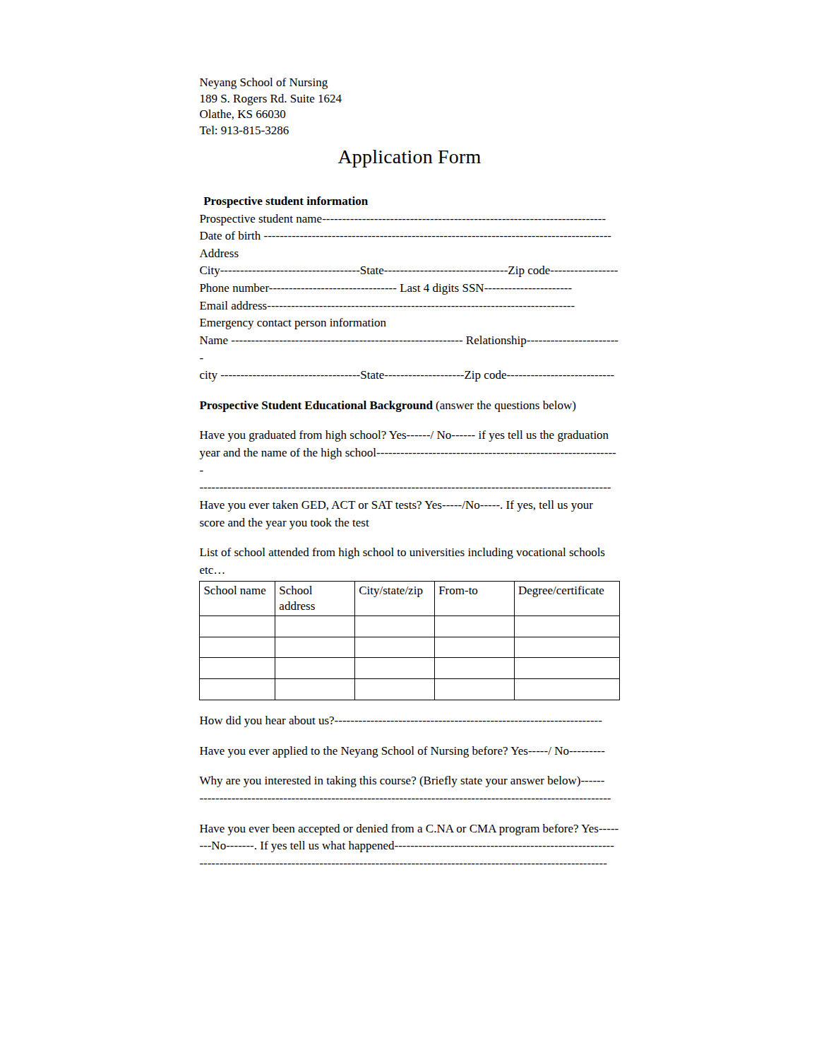Neyang School of Nursing
189 S. Rogers Rd. Suite 1624
Olathe, KS 66030
Tel: 913-815-3286
Application Form
Prospective student information
Prospective student name-----------------------------------------------------------------------
Date of birth ---------------------------------------------------------------------------------------
Address
City-----------------------------------State-------------------------------Zip code-----------------
Phone number-------------------------------- Last 4 digits SSN----------------------
Email address-----------------------------------------------------------------------------
Emergency contact person information
Name ---------------------------------------------------------- Relationship------------------------
city -----------------------------------State--------------------Zip code---------------------------
Prospective Student Educational Background (answer the questions below)
Have you graduated from high school? Yes------/ No------ if yes tell us the graduation year and the name of the high school-------------------------------------------------------------
-------------------------------------------------------------------------------------------------------
Have you ever taken GED, ACT or SAT tests? Yes-----/No-----. If yes, tell us your score and the year you took the test
List of school attended from high school to universities including vocational schools etc…
| School name | School address | City/state/zip | From-to | Degree/certificate |
| --- | --- | --- | --- | --- |
How did you hear about us?-------------------------------------------------------------------
Have you ever applied to the Neyang School of Nursing before? Yes-----/ No---------
Why are you interested in taking this course? (Briefly state your answer below)------
-------------------------------------------------------------------------------------------------------
Have you ever been accepted or denied from a C.NA or CMA program before? Yes--------No-------. If yes tell us what happened-------------------------------------------------------
------------------------------------------------------------------------------------------------------